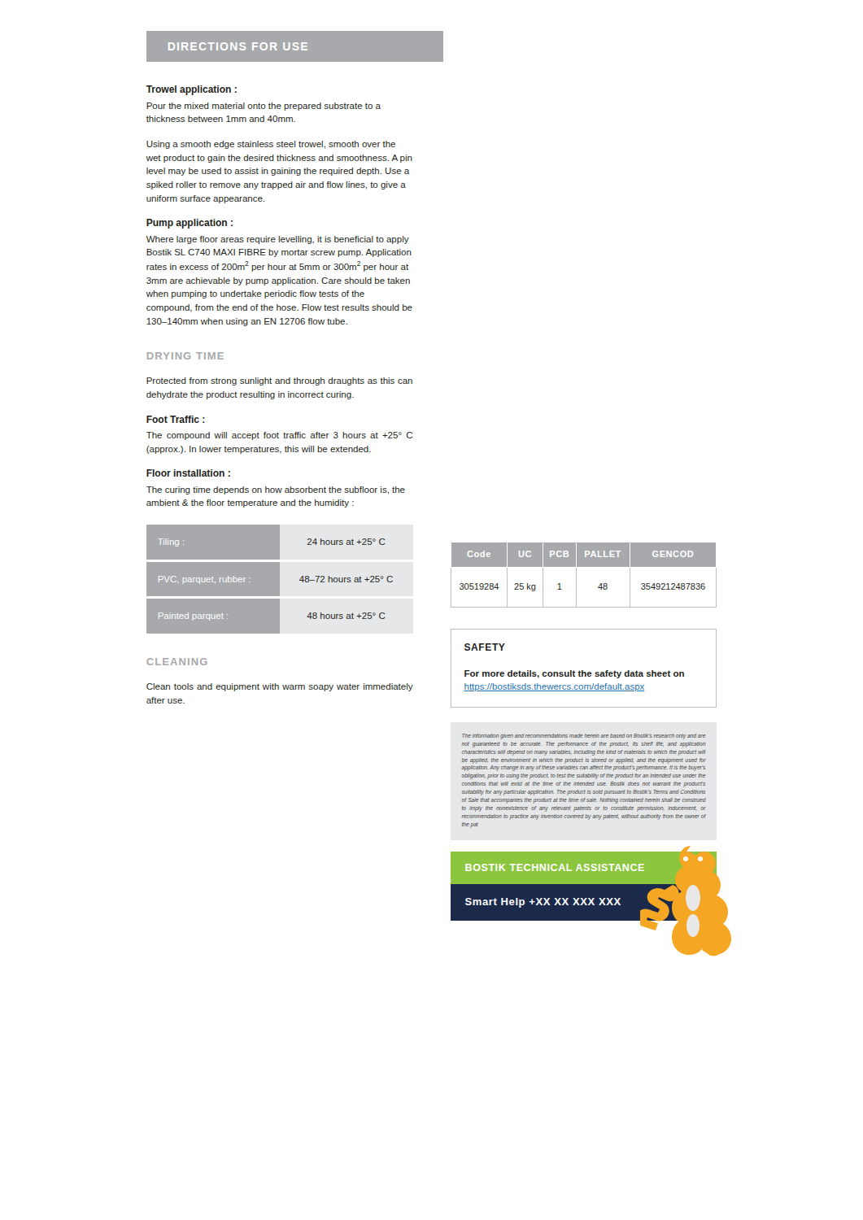DIRECTIONS FOR USE
Trowel application :
Pour the mixed material onto the prepared substrate to a thickness between 1mm and 40mm.
Using a smooth edge stainless steel trowel, smooth over the wet product to gain the desired thickness and smoothness. A pin level may be used to assist in gaining the required depth. Use a spiked roller to remove any trapped air and flow lines, to give a uniform surface appearance.
Pump application :
Where large floor areas require levelling, it is beneficial to apply Bostik SL C740 MAXI FIBRE by mortar screw pump. Application rates in excess of 200m2 per hour at 5mm or 300m2 per hour at 3mm are achievable by pump application. Care should be taken when pumping to undertake periodic flow tests of the compound, from the end of the hose. Flow test results should be 130–140mm when using an EN 12706 flow tube.
DRYING TIME
Protected from strong sunlight and through draughts as this can dehydrate the product resulting in incorrect curing.
Foot Traffic :
The compound will accept foot traffic after 3 hours at +25° C (approx.). In lower temperatures, this will be extended.
Floor installation :
The curing time depends on how absorbent the subfloor is, the ambient & the floor temperature and the humidity :
| Tiling : | 24 hours at +25 ° C |
| PVC, parquet, rubber : | 48–72 hours at +25 ° C |
| Painted parquet : | 48 hours at +25 ° C |
CLEANING
Clean tools and equipment with warm soapy water immediately after use.
| Code | UC | PCB | PALLET | GENCOD |
| --- | --- | --- | --- | --- |
| 30519284 | 25 kg | 1 | 48 | 3549212487836 |
SAFETY
For more details, consult the safety data sheet on
https://bostiksds.thewercs.com/default.aspx
The information given and recommendations made herein are based on Bostik's research only and are not guaranteed to be accurate. The performance of the product, its shelf life, and application characteristics will depend on many variables, including the kind of materials to which the product will be applied, the environment in which the product is stored or applied, and the equipment used for application. Any change in any of these variables can affect the product's performance. It is the buyer's obligation, prior to using the product, to test the suitability of the product for an intended use under the conditions that will exist at the time of the intended use. Bostik does not warrant the product's suitability for any particular application. The product is sold pursuant to Bostik's Terms and Conditions of Sale that accompanies the product at the time of sale. Nothing contained herein shall be construed to imply the nonexistence of any relevant patents or to constitute permission, inducement, or recommendation to practice any invention covered by any patent, without authority from the owner of the pat
BOSTIK TECHNICAL ASSISTANCE
Smart Help +XX XX XXX XXX